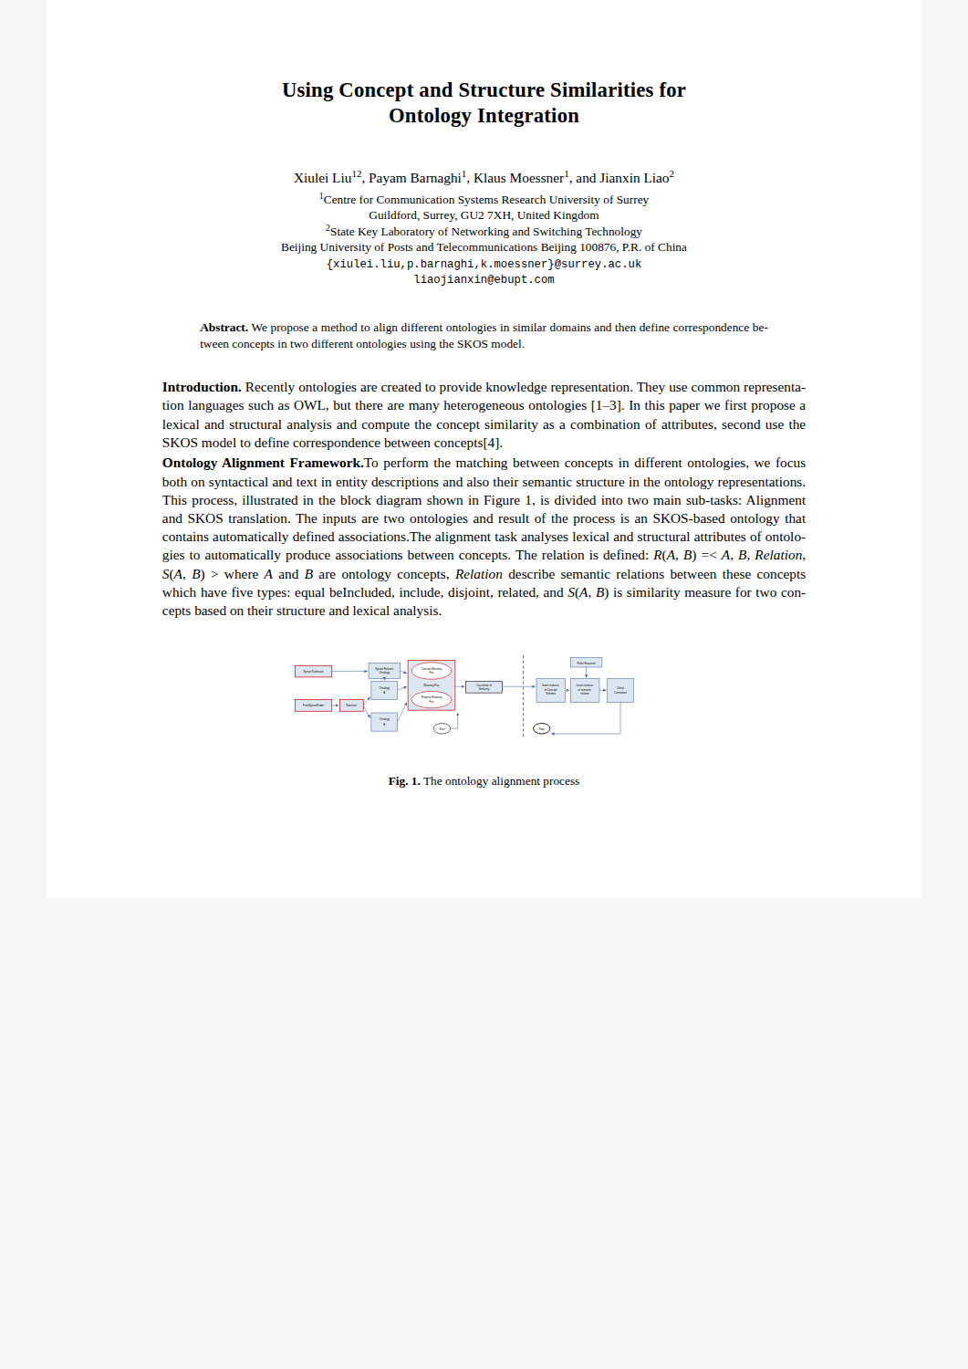Using Concept and Structure Similarities for
Ontology Integration
Xiulei Liu12, Payam Barnaghi1, Klaus Moessner1, and Jianxin Liao2
1Centre for Communication Systems Research University of Surrey
Guildford, Surrey, GU2 7XH, United Kingdom
2State Key Laboratory of Networking and Switching Technology
Beijing University of Posts and Telecommunications Beijing 100876, P.R. of China
{xiulei.liu,p.barnaghi,k.moessner}@surrey.ac.uk
liaojianxin@ebupt.com
Abstract. We propose a method to align different ontologies in similar domains and then define correspondence between concepts in two different ontologies using the SKOS model.
Introduction. Recently ontologies are created to provide knowledge representation. They use common representation languages such as OWL, but there are many heterogeneous ontologies [1–3]. In this paper we first propose a lexical and structural analysis and compute the concept similarity as a combination of attributes, second use the SKOS model to define correspondence between concepts[4].
Ontology Alignment Framework. To perform the matching between concepts in different ontologies, we focus both on syntactical and text in entity descriptions and also their semantic structure in the ontology representations. This process, illustrated in the block diagram shown in Figure 1, is divided into two main sub-tasks: Alignment and SKOS translation. The inputs are two ontologies and result of the process is an SKOS-based ontology that contains automatically defined associations.The alignment task analyses lexical and structural attributes of ontologies to automatically produce associations between concepts. The relation is defined: R(A, B) =< A, B, Relation, S(A, B) > where A and B are ontology concepts, Relation describe semantic relations between these concepts which have five types: equal beIncluded, include, disjoint, related, and S(A, B) is similarity measure for two concepts based on their structure and lexical analysis.
Fig. 1. The ontology alignment process